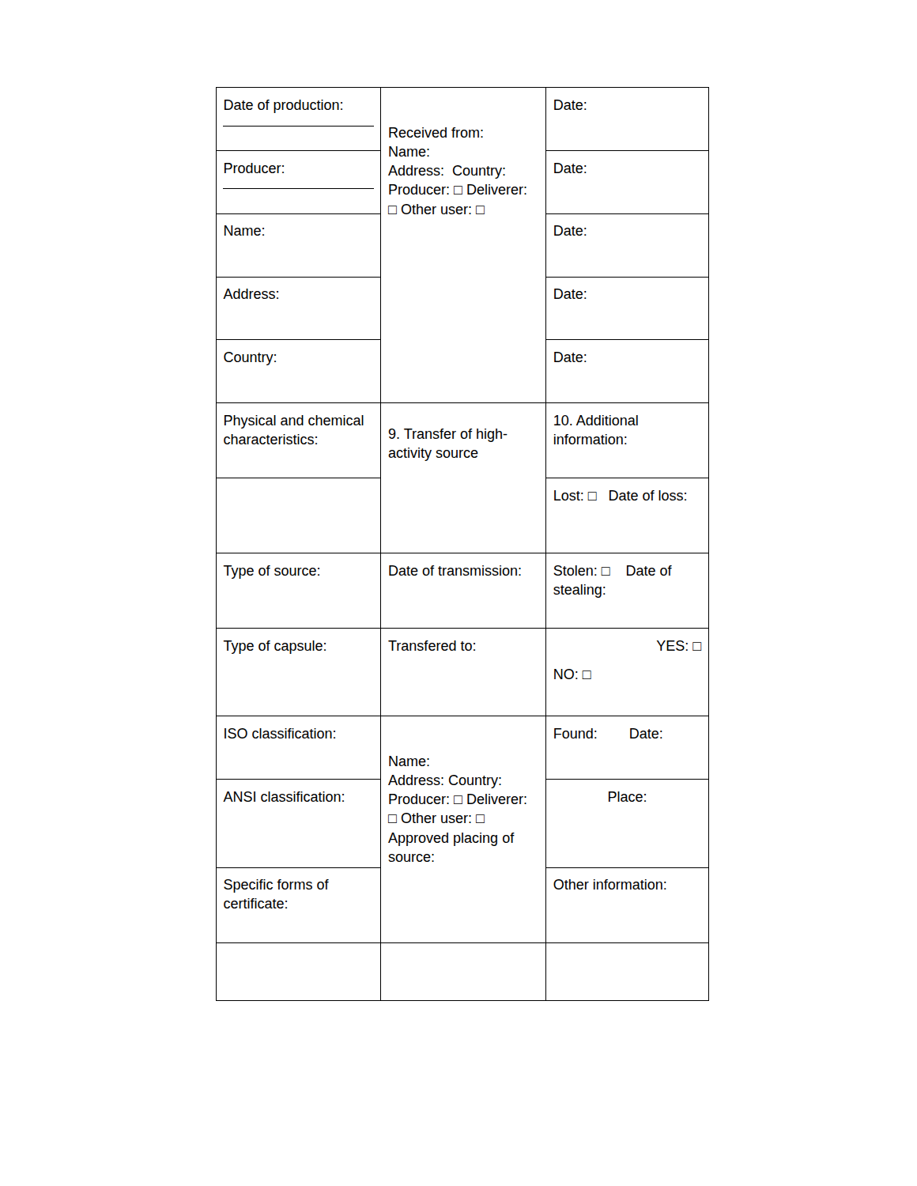| Date of production: | Received from: Name: Address: Country: Producer: □ Deliverer: □ Other user: □ | Date: |
| Producer: | Date: |
| Name: | Date: |
| Address: | Date: |
| Country: | Date: |
| Physical and chemical characteristics: | 9. Transfer of high-activity source | 10. Additional information: |
| | Lost: □ Date of loss: |
| Type of source: | Date of transmission: | Stolen: □ Date of stealing: |
| Type of capsule: | Transfered to: | YES: □ NO: □ |
| ISO classification: | Name: Address: Country: Producer: □ Deliverer: □ Other user: □ Approved placing of source: | Found: Date: |
| ANSI classification: | Place: |
| Specific forms of certificate: | Other information: |